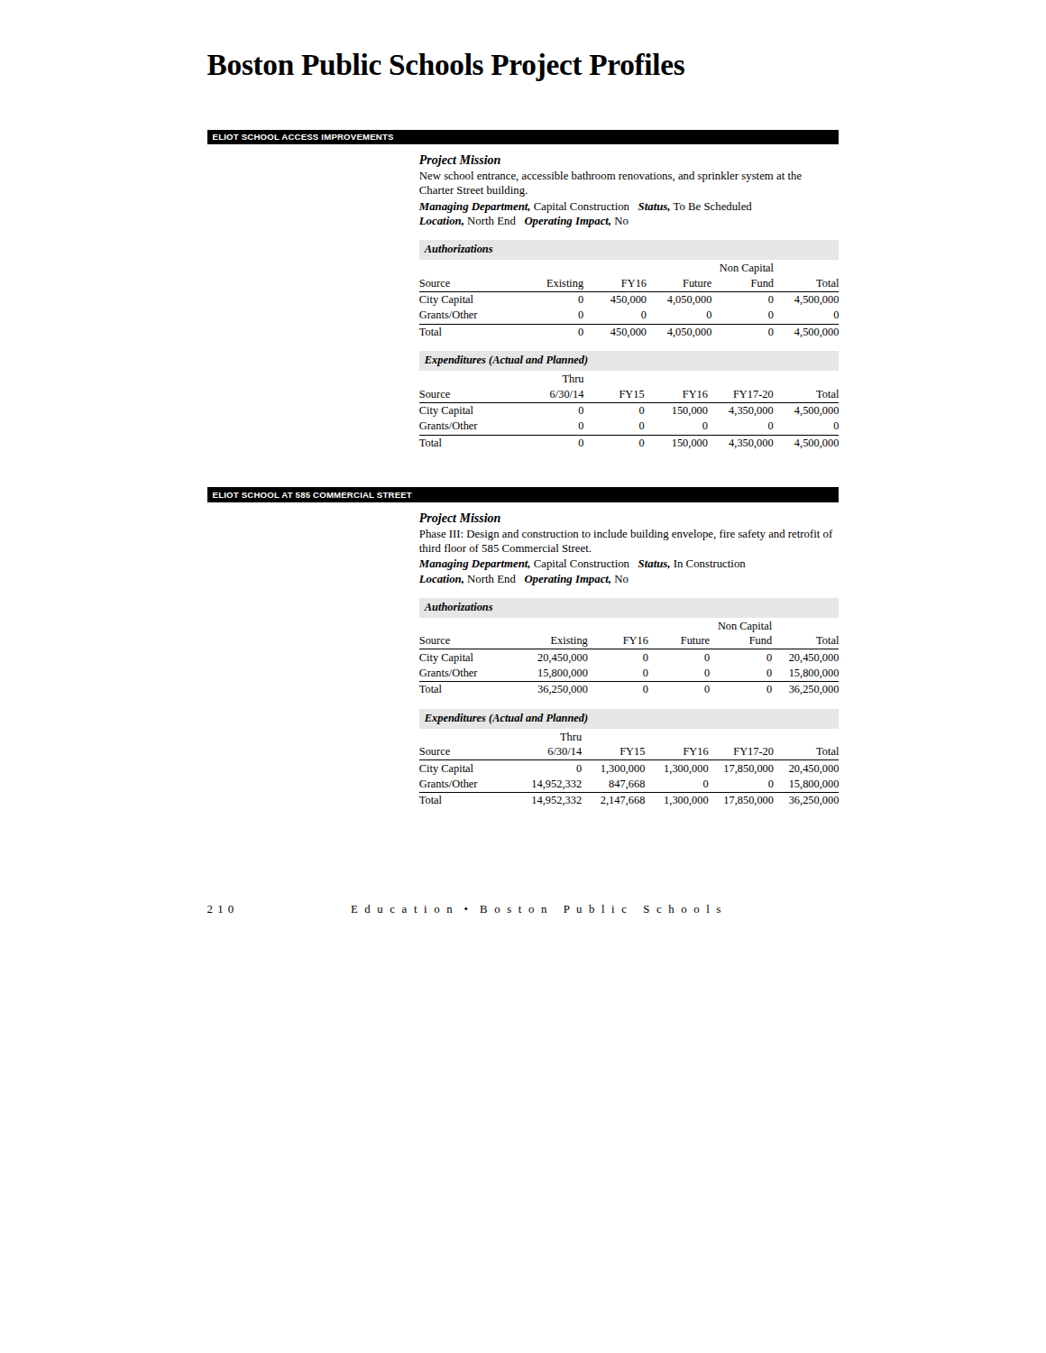Boston Public Schools Project Profiles
ELIOT SCHOOL ACCESS IMPROVEMENTS
Project Mission
New school entrance, accessible bathroom renovations, and sprinkler system at the Charter Street building.
Managing Department, Capital Construction Status, To Be Scheduled
Location, North End Operating Impact, No
Authorizations
| | | | | Non Capital | |
| Source | Existing | FY16 | Future | Fund | Total |
| City Capital | 0 | 450,000 | 4,050,000 | 0 | 4,500,000 |
| Grants/Other | 0 | 0 | 0 | 0 | 0 |
| Total | 0 | 450,000 | 4,050,000 | 0 | 4,500,000 |
Expenditures (Actual and Planned)
| | Thru | | | | |
| Source | 6/30/14 | FY15 | FY16 | FY17-20 | Total |
| City Capital | 0 | 0 | 150,000 | 4,350,000 | 4,500,000 |
| Grants/Other | 0 | 0 | 0 | 0 | 0 |
| Total | 0 | 0 | 150,000 | 4,350,000 | 4,500,000 |
ELIOT SCHOOL AT 585 COMMERCIAL STREET
Project Mission
Phase III: Design and construction to include building envelope, fire safety and retrofit of third floor of 585 Commercial Street.
Managing Department, Capital Construction Status, In Construction
Location, North End Operating Impact, No
Authorizations
| | | | | Non Capital | |
| Source | Existing | FY16 | Future | Fund | Total |
| City Capital | 20,450,000 | 0 | 0 | 0 | 20,450,000 |
| Grants/Other | 15,800,000 | 0 | 0 | 0 | 15,800,000 |
| Total | 36,250,000 | 0 | 0 | 0 | 36,250,000 |
Expenditures (Actual and Planned)
| | Thru | | | | |
| Source | 6/30/14 | FY15 | FY16 | FY17-20 | Total |
| City Capital | 0 | 1,300,000 | 1,300,000 | 17,850,000 | 20,450,000 |
| Grants/Other | 14,952,332 | 847,668 | 0 | 0 | 15,800,000 |
| Total | 14,952,332 | 2,147,668 | 1,300,000 | 17,850,000 | 36,250,000 |
2 1 0
E d u c a t i o n • B o s t o n P u b l i c S c h o o l s